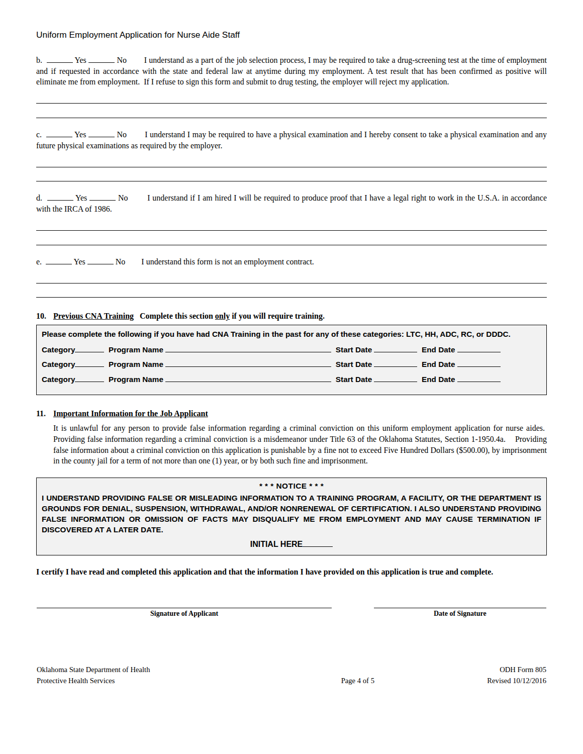Uniform Employment Application for Nurse Aide Staff
b. Yes No I understand as a part of the job selection process, I may be required to take a drug-screening test at the time of employment and if requested in accordance with the state and federal law at anytime during my employment. A test result that has been confirmed as positive will eliminate me from employment. If I refuse to sign this form and submit to drug testing, the employer will reject my application.
c. Yes No I understand I may be required to have a physical examination and I hereby consent to take a physical examination and any future physical examinations as required by the employer.
d. Yes No I understand if I am hired I will be required to produce proof that I have a legal right to work in the U.S.A. in accordance with the IRCA of 1986.
e. Yes No I understand this form is not an employment contract.
10. Previous CNA Training Complete this section only if you will require training.
Please complete the following if you have had CNA Training in the past for any of these categories: LTC, HH, ADC, RC, or DDDC.
Category Program Name Start Date End Date
Category Program Name Start Date End Date
Category Program Name Start Date End Date
11. Important Information for the Job Applicant
It is unlawful for any person to provide false information regarding a criminal conviction on this uniform employment application for nurse aides. Providing false information regarding a criminal conviction is a misdemeanor under Title 63 of the Oklahoma Statutes, Section 1-1950.4a. Providing false information about a criminal conviction on this application is punishable by a fine not to exceed Five Hundred Dollars ($500.00), by imprisonment in the county jail for a term of not more than one (1) year, or by both such fine and imprisonment.
* * * NOTICE * * *
I UNDERSTAND PROVIDING FALSE OR MISLEADING INFORMATION TO A TRAINING PROGRAM, A FACILITY, OR THE DEPARTMENT IS GROUNDS FOR DENIAL, SUSPENSION, WITHDRAWAL, AND/OR NONRENEWAL OF CERTIFICATION. I ALSO UNDERSTAND PROVIDING FALSE INFORMATION OR OMISSION OF FACTS MAY DISQUALIFY ME FROM EMPLOYMENT AND MAY CAUSE TERMINATION IF DISCOVERED AT A LATER DATE.
INITIAL HERE
I certify I have read and completed this application and that the information I have provided on this application is true and complete.
| Signature of Applicant | | Date of Signature |
| Oklahoma State Department of Health | | ODH Form 805 |
| Protective Health Services | Page 4 of 5 | Revised 10/12/2016 |